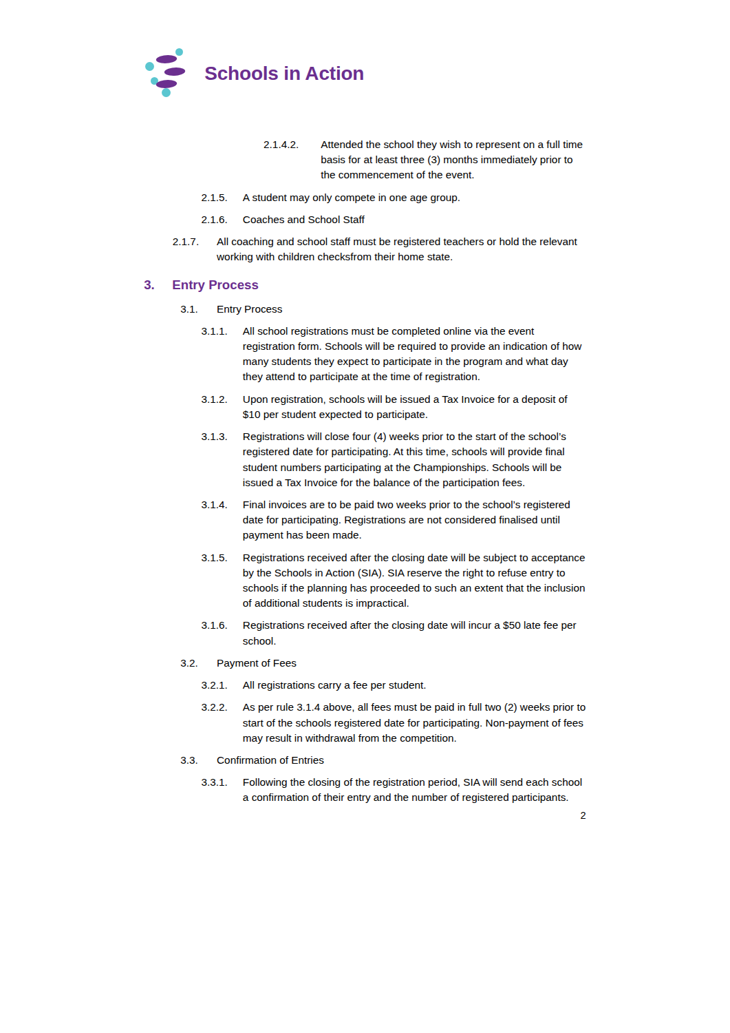Schools in Action
2.1.4.2.
Attended the school they wish to represent on a full time basis for at least three (3) months immediately prior to the commencement of the event.
2.1.5.
A student may only compete in one age group.
2.1.6.
Coaches and School Staff
2.1.7.
All coaching and school staff must be registered teachers or hold the relevant working with children checksfrom their home state.
3. Entry Process
3.1.
Entry Process
3.1.1.
All school registrations must be completed online via the event registration form. Schools will be required to provide an indication of how many students they expect to participate in the program and what day they attend to participate at the time of registration.
3.1.2.
Upon registration, schools will be issued a Tax Invoice for a deposit of $10 per student expected to participate.
3.1.3.
Registrations will close four (4) weeks prior to the start of the school’s registered date for participating. At this time, schools will provide final student numbers participating at the Championships. Schools will be issued a Tax Invoice for the balance of the participation fees.
3.1.4.
Final invoices are to be paid two weeks prior to the school’s registered date for participating. Registrations are not considered finalised until payment has been made.
3.1.5.
Registrations received after the closing date will be subject to acceptance by the Schools in Action (SIA). SIA reserve the right to refuse entry to schools if the planning has proceeded to such an extent that the inclusion of additional students is impractical.
3.1.6.
Registrations received after the closing date will incur a $50 late fee per school.
3.2.
Payment of Fees
3.2.1.
All registrations carry a fee per student.
3.2.2.
As per rule 3.1.4 above, all fees must be paid in full two (2) weeks prior to start of the schools registered date for participating. Non-payment of fees may result in withdrawal from the competition.
3.3.
Confirmation of Entries
3.3.1.
Following the closing of the registration period, SIA will send each school a confirmation of their entry and the number of registered participants.
2